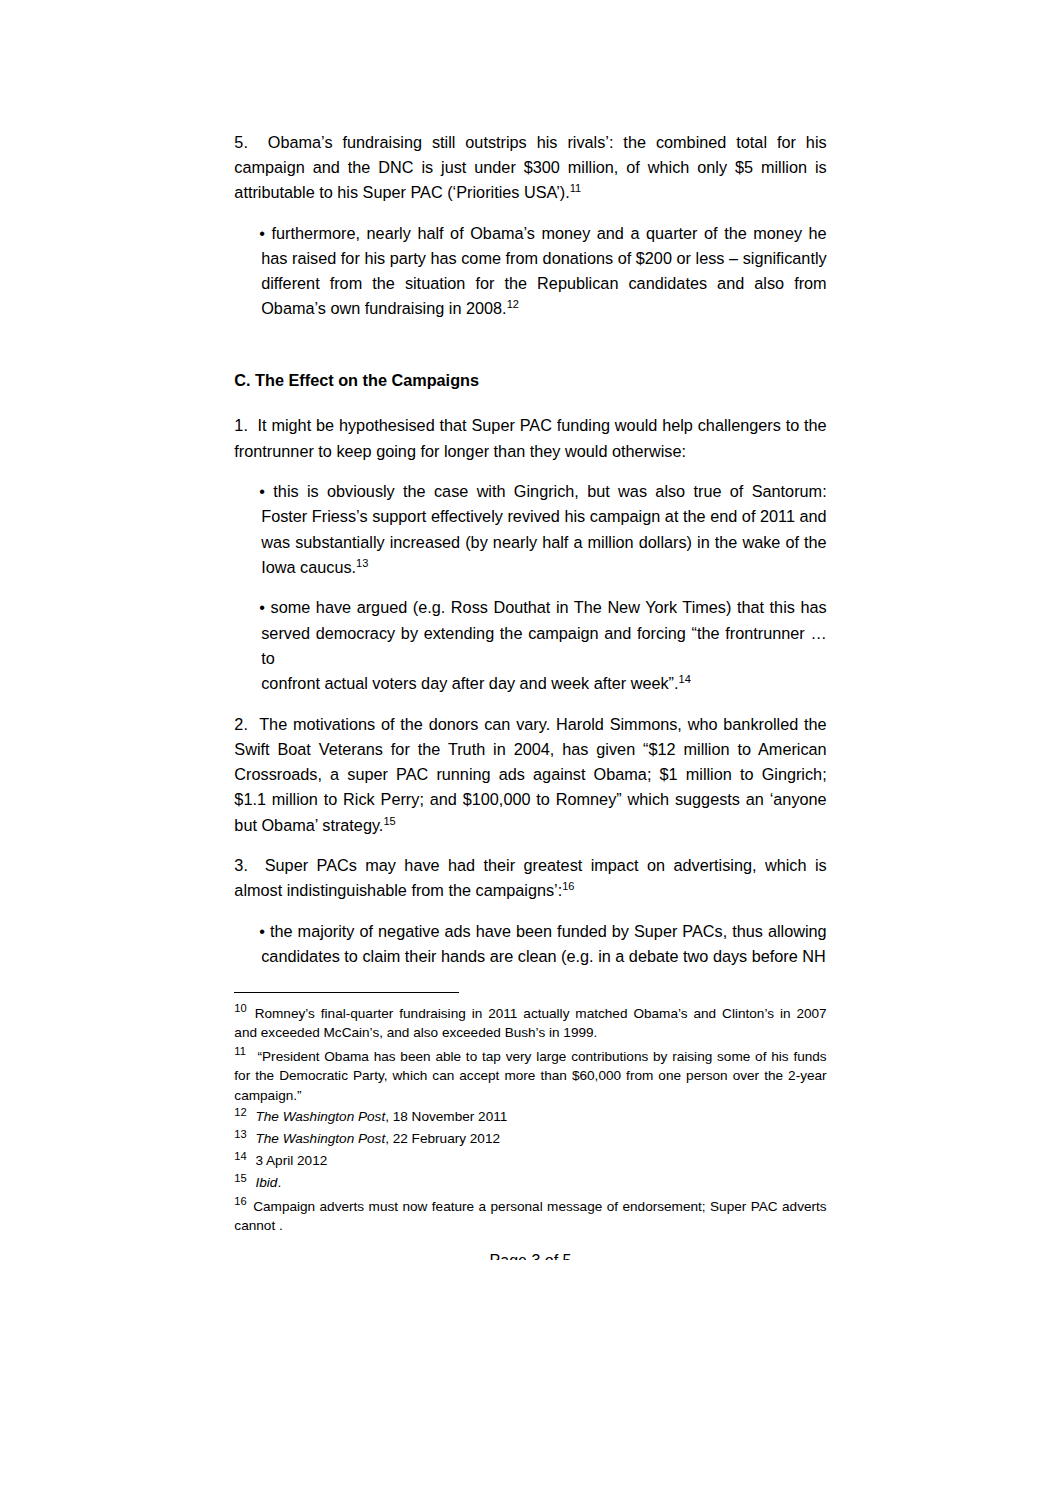5. Obama’s fundraising still outstrips his rivals’: the combined total for his campaign and the DNC is just under $300 million, of which only $5 million is attributable to his Super PAC (‘Priorities USA’).11
• furthermore, nearly half of Obama’s money and a quarter of the money he has raised for his party has come from donations of $200 or less – significantly different from the situation for the Republican candidates and also from Obama’s own fundraising in 2008.12
C. The Effect on the Campaigns
1. It might be hypothesised that Super PAC funding would help challengers to the frontrunner to keep going for longer than they would otherwise:
• this is obviously the case with Gingrich, but was also true of Santorum: Foster Friess’s support effectively revived his campaign at the end of 2011 and was substantially increased (by nearly half a million dollars) in the wake of the Iowa caucus.13
• some have argued (e.g. Ross Douthat in The New York Times) that this has served democracy by extending the campaign and forcing “the frontrunner … to
confront actual voters day after day and week after week”.14
2. The motivations of the donors can vary. Harold Simmons, who bankrolled the Swift Boat Veterans for the Truth in 2004, has given “$12 million to American Crossroads, a super PAC running ads against Obama; $1 million to Gingrich; $1.1 million to Rick Perry; and $100,000 to Romney” which suggests an ‘anyone but Obama’ strategy.15
3. Super PACs may have had their greatest impact on advertising, which is almost indistinguishable from the campaigns’:16
• the majority of negative ads have been funded by Super PACs, thus allowing candidates to claim their hands are clean (e.g. in a debate two days before NH
10 Romney’s final-quarter fundraising in 2011 actually matched Obama’s and Clinton’s in 2007 and exceeded McCain’s, and also exceeded Bush’s in 1999.
11 “President Obama has been able to tap very large contributions by raising some of his funds for the Democratic Party, which can accept more than $60,000 from one person over the 2-year campaign.”
12 The Washington Post, 18 November 2011
13 The Washington Post, 22 February 2012
14 3 April 2012
15 Ibid.
16 Campaign adverts must now feature a personal message of endorsement; Super PAC adverts cannot .
Page 3 of 5